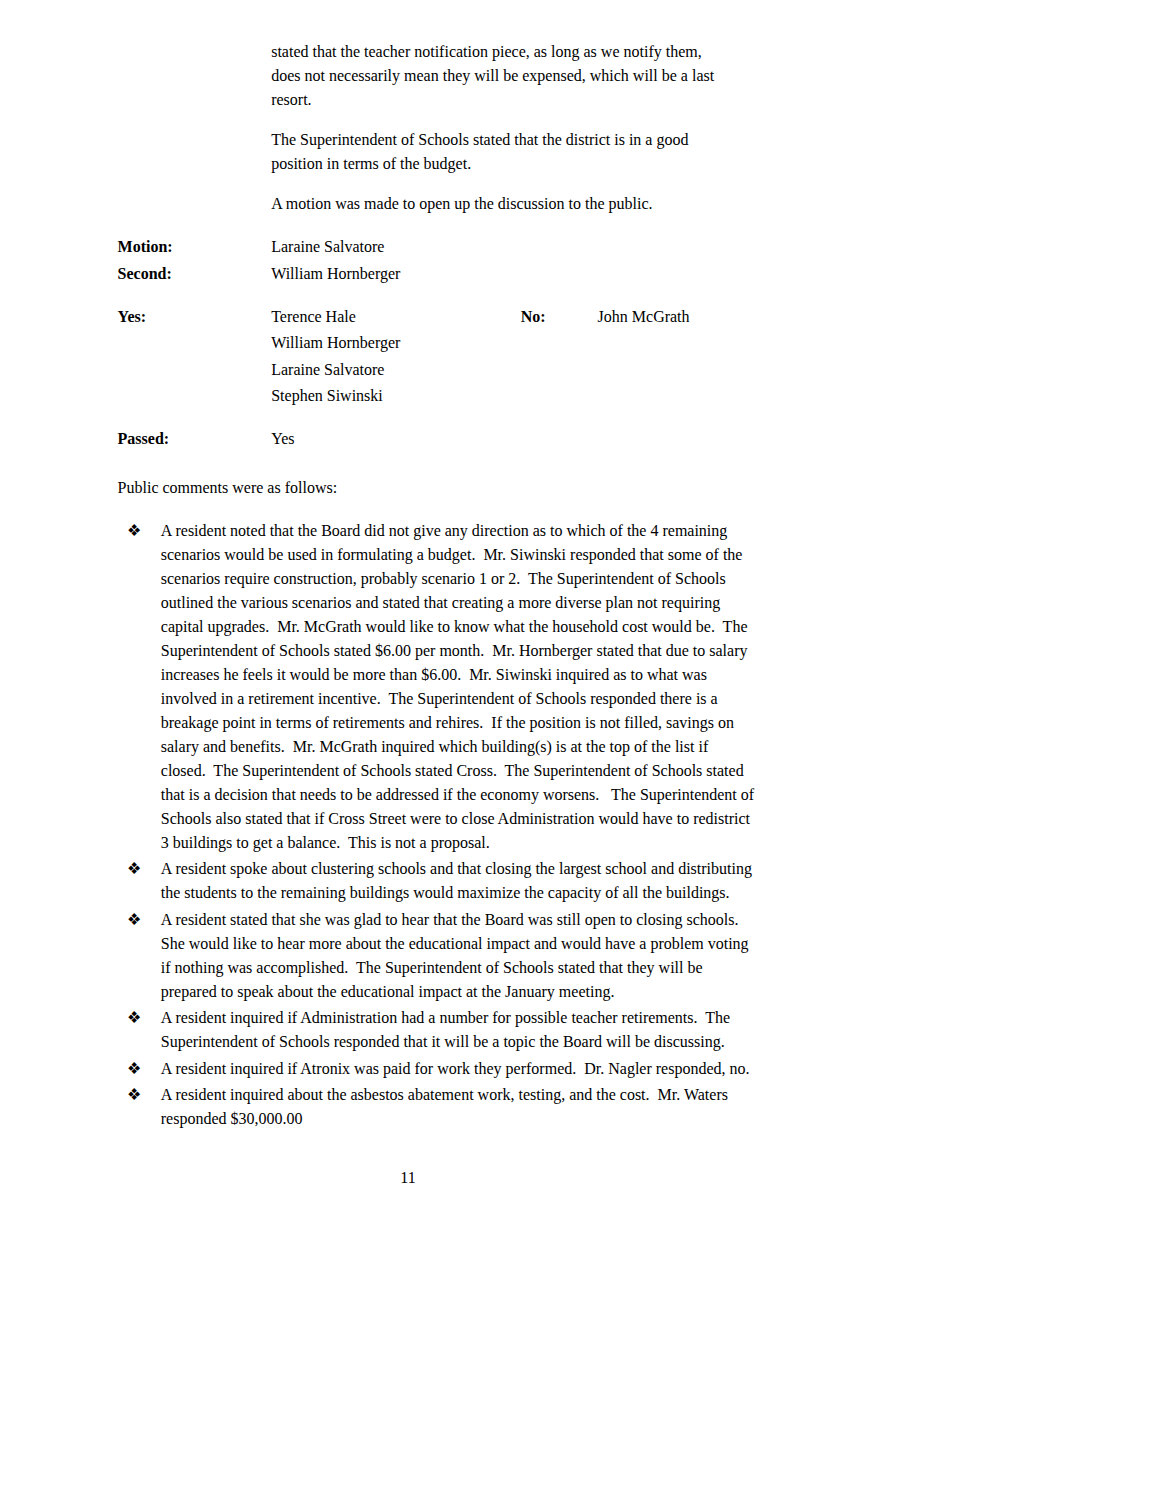stated that the teacher notification piece, as long as we notify them, does not necessarily mean they will be expensed, which will be a last resort.
The Superintendent of Schools stated that the district is in a good position in terms of the budget.
A motion was made to open up the discussion to the public.
| Motion: | Laraine Salvatore | | |
| Second: | William Hornberger | | |
| Yes: | Terence Hale | No: | John McGrath |
| | William Hornberger | | |
| | Laraine Salvatore | | |
| | Stephen Siwinski | | |
| Passed: | Yes | | |
Public comments were as follows:
A resident noted that the Board did not give any direction as to which of the 4 remaining scenarios would be used in formulating a budget. Mr. Siwinski responded that some of the scenarios require construction, probably scenario 1 or 2. The Superintendent of Schools outlined the various scenarios and stated that creating a more diverse plan not requiring capital upgrades. Mr. McGrath would like to know what the household cost would be. The Superintendent of Schools stated $6.00 per month. Mr. Hornberger stated that due to salary increases he feels it would be more than $6.00. Mr. Siwinski inquired as to what was involved in a retirement incentive. The Superintendent of Schools responded there is a breakage point in terms of retirements and rehires. If the position is not filled, savings on salary and benefits. Mr. McGrath inquired which building(s) is at the top of the list if closed. The Superintendent of Schools stated Cross. The Superintendent of Schools stated that is a decision that needs to be addressed if the economy worsens. The Superintendent of Schools also stated that if Cross Street were to close Administration would have to redistrict 3 buildings to get a balance. This is not a proposal.
A resident spoke about clustering schools and that closing the largest school and distributing the students to the remaining buildings would maximize the capacity of all the buildings.
A resident stated that she was glad to hear that the Board was still open to closing schools. She would like to hear more about the educational impact and would have a problem voting if nothing was accomplished. The Superintendent of Schools stated that they will be prepared to speak about the educational impact at the January meeting.
A resident inquired if Administration had a number for possible teacher retirements. The Superintendent of Schools responded that it will be a topic the Board will be discussing.
A resident inquired if Atronix was paid for work they performed. Dr. Nagler responded, no.
A resident inquired about the asbestos abatement work, testing, and the cost. Mr. Waters responded $30,000.00
11